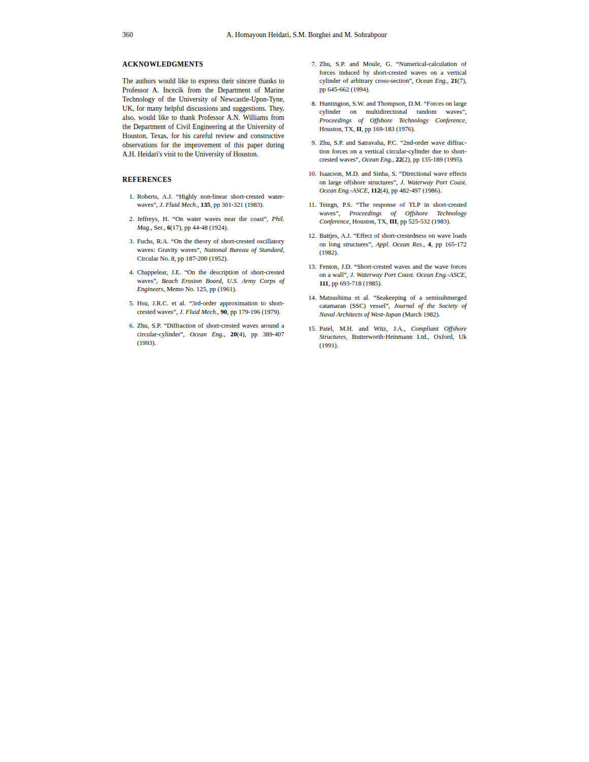360
A. Homayoun Heidari, S.M. Borghei and M. Sohrabpour
Acknowledgments
The authors would like to express their sincere thanks to Professor A. Incecik from the Department of Marine Technology of the University of Newcastle-Upon-Tyne, UK, for many helpful discussions and suggestions. They, also, would like to thank Professor A.N. Williams from the Department of Civil Engineering at the University of Houston, Texas, for his careful review and constructive observations for the improvement of this paper during A.H. Heidari's visit to the University of Houston.
References
Roberts, A.J. “Highly non-linear short-crested water-waves”, J. Fluid Mech., 135, pp 301-321 (1983).
Jeffreys, H. “On water waves near the coast”, Phil. Mag., Ser., 6(17), pp 44-48 (1924).
Fuchs, R.A. “On the theory of short-crested oscillatory waves: Gravity waves”, National Bureau of Standard, Circular No. 8, pp 187-200 (1952).
Chappelear, J.E. “On the description of short-crested waves”, Beach Erosion Board, U.S. Army Corps of Engineers, Memo No. 125, pp (1961).
Hsu, J.R.C. et al. “3rd-order approximation to short-crested waves”, J. Fluid Mech., 90, pp 179-196 (1979).
Zhu, S.P. “Diffraction of short-crested waves around a circular-cylinder”, Ocean Eng., 20(4), pp 389-407 (1993).
Zhu, S.P. and Moule, G. “Numerical-calculation of forces induced by short-crested waves on a vertical cylinder of arbitrary cross-section”, Ocean Eng., 21(7), pp 645-662 (1994).
Huntington, S.W. and Thompson, D.M. “Forces on large cylinder on multidirectional random waves”, Proceedings of Offshore Technology Conference, Houston, TX, II, pp 169-183 (1976).
Zhu, S.P. and Satravaha, P.C. “2nd-order wave diffraction forces on a vertical circular-cylinder due to short-crested waves”, Ocean Eng., 22(2), pp 135-189 (1995).
Isaacson, M.D. and Sinha, S. “Directional wave effects on large offshore structures”, J. Waterway Port Coast. Ocean Eng.-ASCE, 112(4), pp 482-497 (1986).
Teiegn, P.S. “The response of TLP in short-crested waves”, Proceedings of Offshore Technology Conference, Houston, TX, III, pp 525-532 (1983).
Battjes, A.J. “Effect of short-crestedness on wave loads on long structures”, Appl. Ocean Res., 4, pp 165-172 (1982).
Fenton, J.D. “Short-crested waves and the wave forces on a wall”, J. Waterway Port Coast. Ocean Eng.-ASCE, 111, pp 693-718 (1985).
Matsushima et al. “Seakeeping of a semisubmerged catamaran (SSC) vessel”, Journal of the Society of Naval Architects of West-Japan (March 1982).
Patel, M.H. and Witz, J.A., Compliant Offshore Structures, Butterworth-Heinmann Ltd., Oxford, Uk (1991).